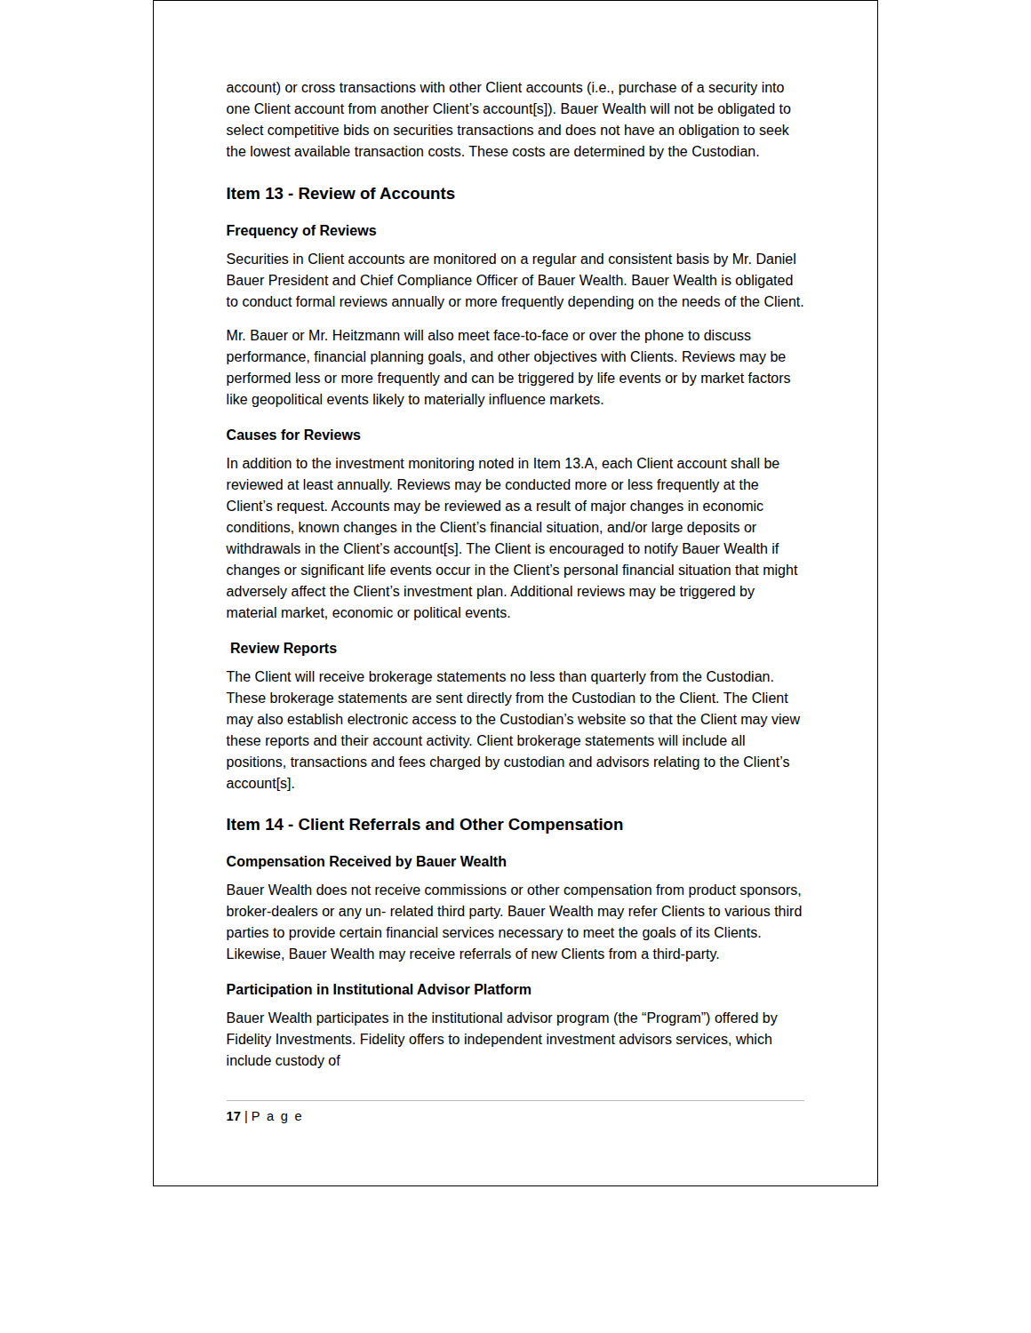account) or cross transactions with other Client accounts (i.e., purchase of a security into one Client account from another Client’s account[s]). Bauer Wealth will not be obligated to select competitive bids on securities transactions and does not have an obligation to seek the lowest available transaction costs. These costs are determined by the Custodian.
Item 13 - Review of Accounts
Frequency of Reviews
Securities in Client accounts are monitored on a regular and consistent basis by Mr. Daniel Bauer President and Chief Compliance Officer of Bauer Wealth. Bauer Wealth is obligated to conduct formal reviews annually or more frequently depending on the needs of the Client.
Mr. Bauer or Mr. Heitzmann will also meet face-to-face or over the phone to discuss performance, financial planning goals, and other objectives with Clients. Reviews may be performed less or more frequently and can be triggered by life events or by market factors like geopolitical events likely to materially influence markets.
Causes for Reviews
In addition to the investment monitoring noted in Item 13.A, each Client account shall be reviewed at least annually. Reviews may be conducted more or less frequently at the Client’s request. Accounts may be reviewed as a result of major changes in economic conditions, known changes in the Client’s financial situation, and/or large deposits or withdrawals in the Client’s account[s]. The Client is encouraged to notify Bauer Wealth if changes or significant life events occur in the Client’s personal financial situation that might adversely affect the Client’s investment plan. Additional reviews may be triggered by material market, economic or political events.
Review Reports
The Client will receive brokerage statements no less than quarterly from the Custodian. These brokerage statements are sent directly from the Custodian to the Client. The Client may also establish electronic access to the Custodian’s website so that the Client may view these reports and their account activity. Client brokerage statements will include all positions, transactions and fees charged by custodian and advisors relating to the Client’s account[s].
Item 14 - Client Referrals and Other Compensation
Compensation Received by Bauer Wealth
Bauer Wealth does not receive commissions or other compensation from product sponsors, broker-dealers or any un- related third party. Bauer Wealth may refer Clients to various third parties to provide certain financial services necessary to meet the goals of its Clients. Likewise, Bauer Wealth may receive referrals of new Clients from a third-party.
Participation in Institutional Advisor Platform
Bauer Wealth participates in the institutional advisor program (the “Program”) offered by Fidelity Investments. Fidelity offers to independent investment advisors services, which include custody of
17 | P a g e